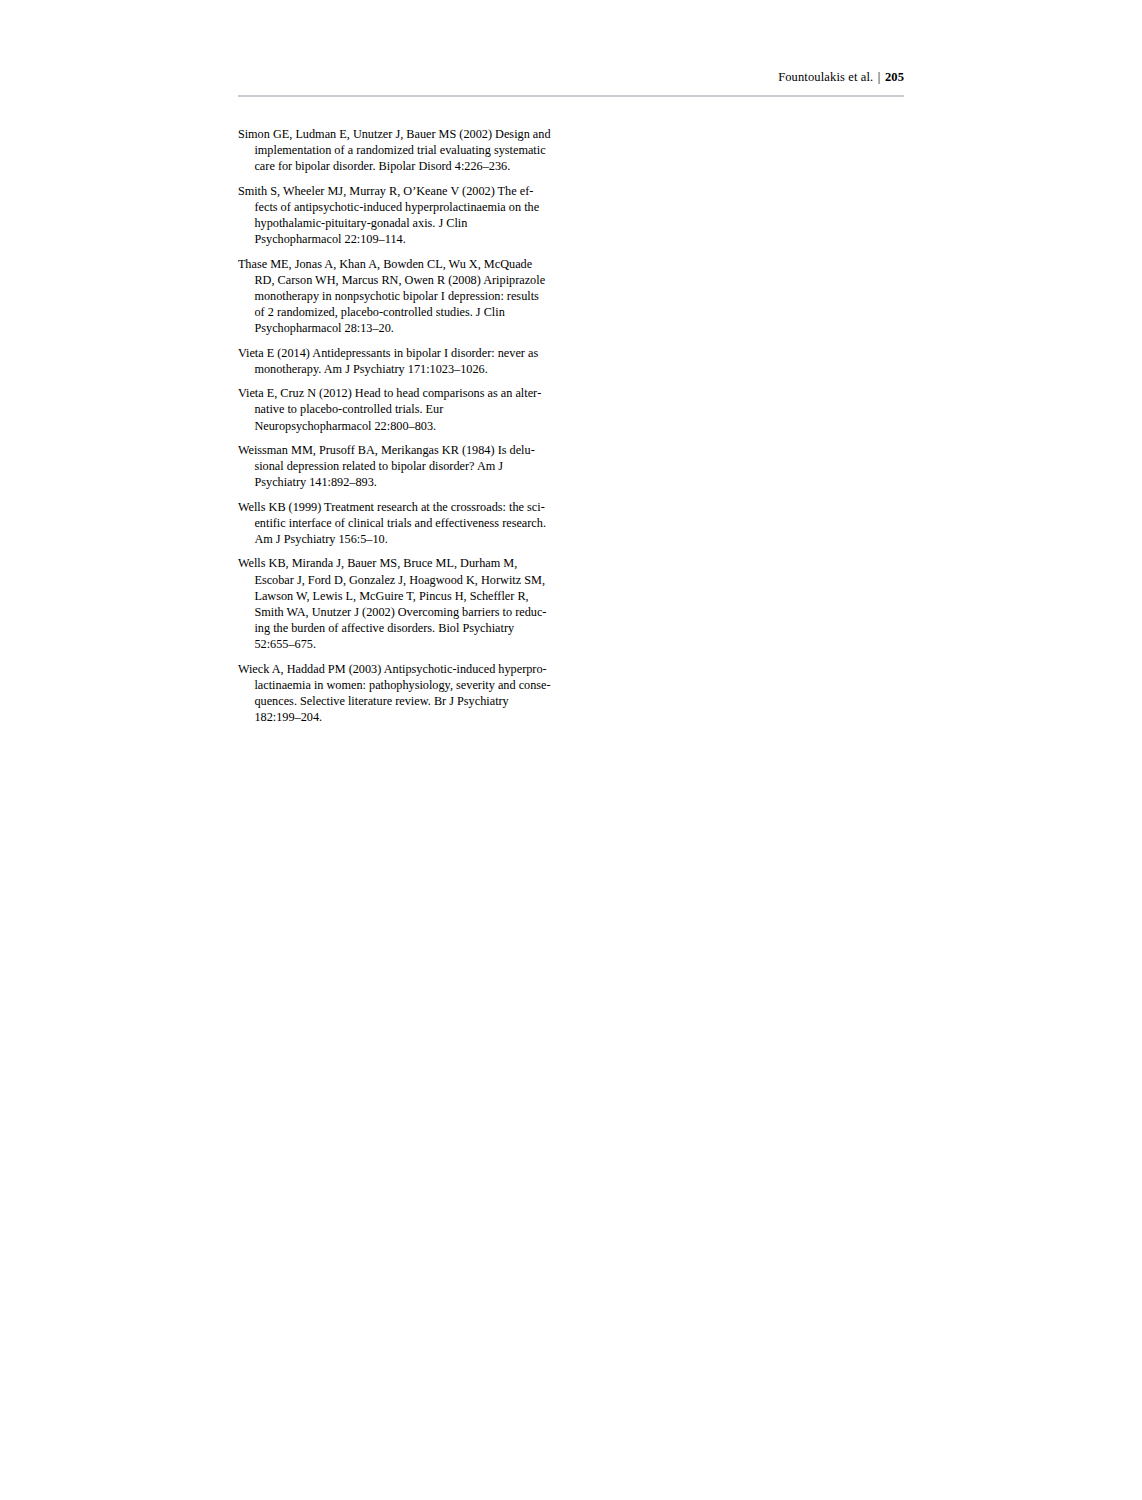Fountoulakis et al. | 205
Simon GE, Ludman E, Unutzer J, Bauer MS (2002) Design and implementation of a randomized trial evaluating systematic care for bipolar disorder. Bipolar Disord 4:226–236.
Smith S, Wheeler MJ, Murray R, O’Keane V (2002) The effects of antipsychotic-induced hyperprolactinaemia on the hypothalamic-pituitary-gonadal axis. J Clin Psychopharmacol 22:109–114.
Thase ME, Jonas A, Khan A, Bowden CL, Wu X, McQuade RD, Carson WH, Marcus RN, Owen R (2008) Aripiprazole monotherapy in nonpsychotic bipolar I depression: results of 2 randomized, placebo-controlled studies. J Clin Psychopharmacol 28:13–20.
Vieta E (2014) Antidepressants in bipolar I disorder: never as monotherapy. Am J Psychiatry 171:1023–1026.
Vieta E, Cruz N (2012) Head to head comparisons as an alternative to placebo-controlled trials. Eur Neuropsychopharmacol 22:800–803.
Weissman MM, Prusoff BA, Merikangas KR (1984) Is delusional depression related to bipolar disorder? Am J Psychiatry 141:892–893.
Wells KB (1999) Treatment research at the crossroads: the scientific interface of clinical trials and effectiveness research. Am J Psychiatry 156:5–10.
Wells KB, Miranda J, Bauer MS, Bruce ML, Durham M, Escobar J, Ford D, Gonzalez J, Hoagwood K, Horwitz SM, Lawson W, Lewis L, McGuire T, Pincus H, Scheffler R, Smith WA, Unutzer J (2002) Overcoming barriers to reducing the burden of affective disorders. Biol Psychiatry 52:655–675.
Wieck A, Haddad PM (2003) Antipsychotic-induced hyperprolactinaemia in women: pathophysiology, severity and consequences. Selective literature review. Br J Psychiatry 182:199–204.